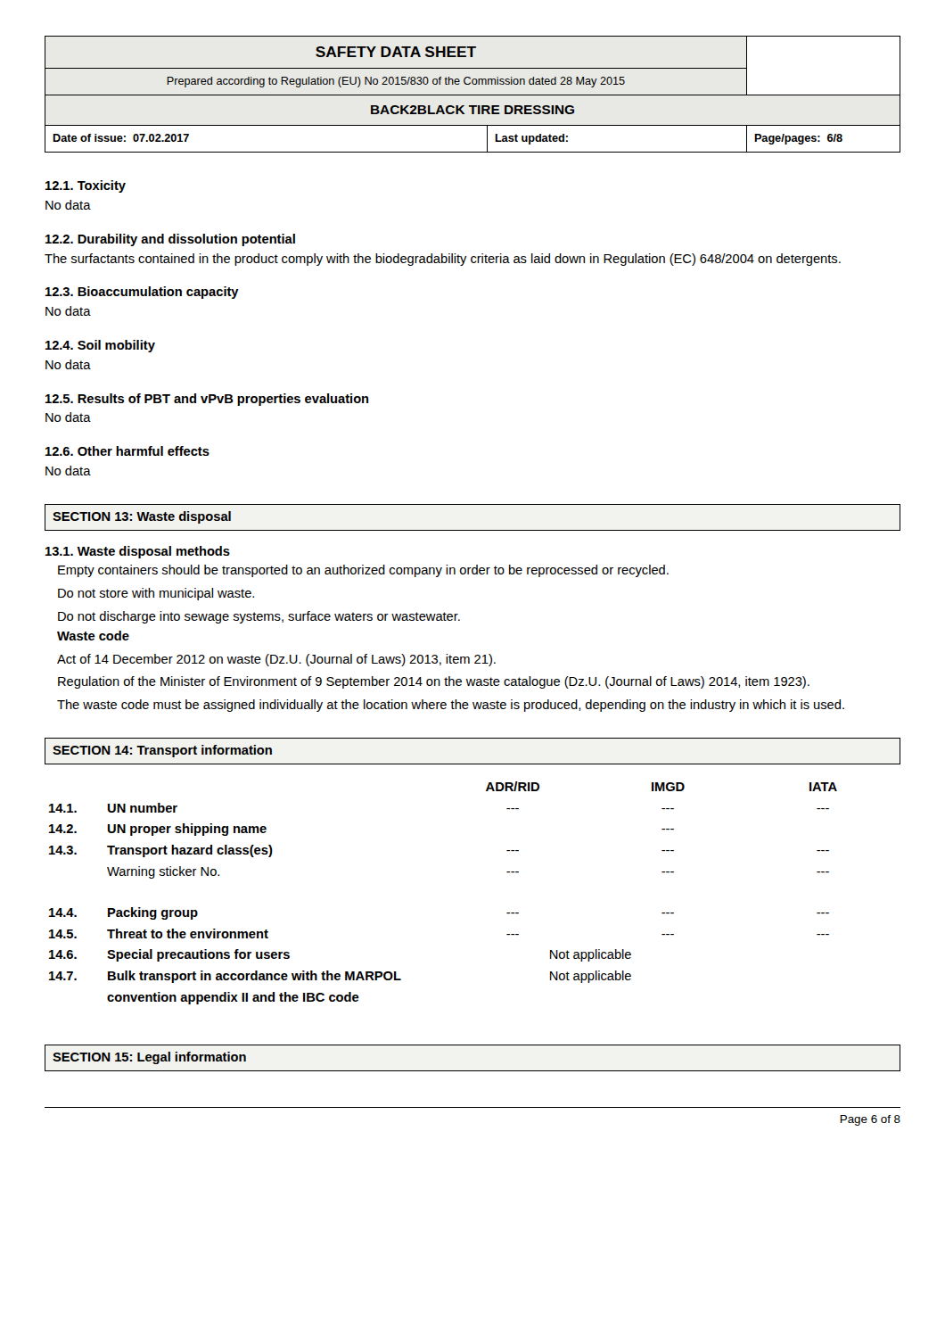| SAFETY DATA SHEET | |
| Prepared according to Regulation (EU) No 2015/830 of the Commission dated 28 May 2015 |
| BACK2BLACK TIRE DRESSING |
| Date of issue: 07.02.2017 | Last updated: | Page/pages: 6/8 |
12.1. Toxicity
No data
12.2. Durability and dissolution potential
The surfactants contained in the product comply with the biodegradability criteria as laid down in Regulation (EC) 648/2004 on detergents.
12.3. Bioaccumulation capacity
No data
12.4. Soil mobility
No data
12.5. Results of PBT and vPvB properties evaluation
No data
12.6. Other harmful effects
No data
SECTION 13: Waste disposal
13.1. Waste disposal methods
Empty containers should be transported to an authorized company in order to be reprocessed or recycled.
Do not store with municipal waste.
Do not discharge into sewage systems, surface waters or wastewater.
Waste code
Act of 14 December 2012 on waste (Dz.U. (Journal of Laws) 2013, item 21).
Regulation of the Minister of Environment of 9 September 2014 on the waste catalogue (Dz.U. (Journal of Laws) 2014, item 1923).
The waste code must be assigned individually at the location where the waste is produced, depending on the industry in which it is used.
SECTION 14: Transport information
| | | ADR/RID | IMGD | IATA |
| 14.1. | UN number | --- | --- | --- |
| 14.2. | UN proper shipping name | | --- | |
| 14.3. | Transport hazard class(es) | --- | --- | --- |
| | Warning sticker No. | --- | --- | --- |
| 14.4. | Packing group | --- | --- | --- |
| 14.5. | Threat to the environment | --- | --- | --- |
| 14.6. | Special precautions for users | Not applicable | |
| 14.7. | Bulk transport in accordance with the MARPOL | Not applicable | |
| | convention appendix II and the IBC code | | | |
SECTION 15: Legal information
Page 6 of 8